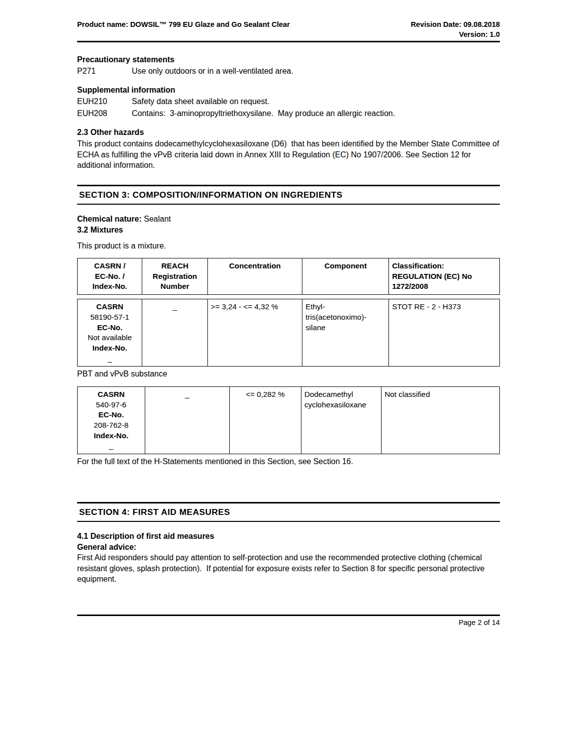Product name: DOWSIL™ 799 EU Glaze and Go Sealant Clear
Revision Date: 09.08.2018
Version: 1.0
Precautionary statements
P271
Use only outdoors or in a well-ventilated area.
Supplemental information
EUH210
Safety data sheet available on request.
EUH208
Contains: 3-aminopropyltriethoxysilane. May produce an allergic reaction.
2.3 Other hazards
This product contains dodecamethylcyclohexasiloxane (D6) that has been identified by the Member State Committee of ECHA as fulfilling the vPvB criteria laid down in Annex XIII to Regulation (EC) No 1907/2006. See Section 12 for additional information.
SECTION 3: COMPOSITION/INFORMATION ON INGREDIENTS
Chemical nature: Sealant
3.2 Mixtures
This product is a mixture.
| CASRN / EC-No. / Index-No. | REACH Registration Number | Concentration | Component | Classification: REGULATION (EC) No 1272/2008 |
| --- | --- | --- | --- | --- |
| CASRN 58190-57-1 EC-No. Not available Index-No. _ | _ | >= 3,24 - <= 4,32 % | Ethyl- tris(acetonoximo)- silane | STOT RE - 2 - H373 |
PBT and vPvB substance
| CASRN 540-97-6 EC-No. 208-762-8 Index-No. _ | _ | <= 0,282 % | Dodecamethyl cyclohexasiloxane | Not classified |
For the full text of the H-Statements mentioned in this Section, see Section 16.
SECTION 4: FIRST AID MEASURES
4.1 Description of first aid measures
General advice:
First Aid responders should pay attention to self-protection and use the recommended protective clothing (chemical resistant gloves, splash protection). If potential for exposure exists refer to Section 8 for specific personal protective equipment.
Page 2 of 14